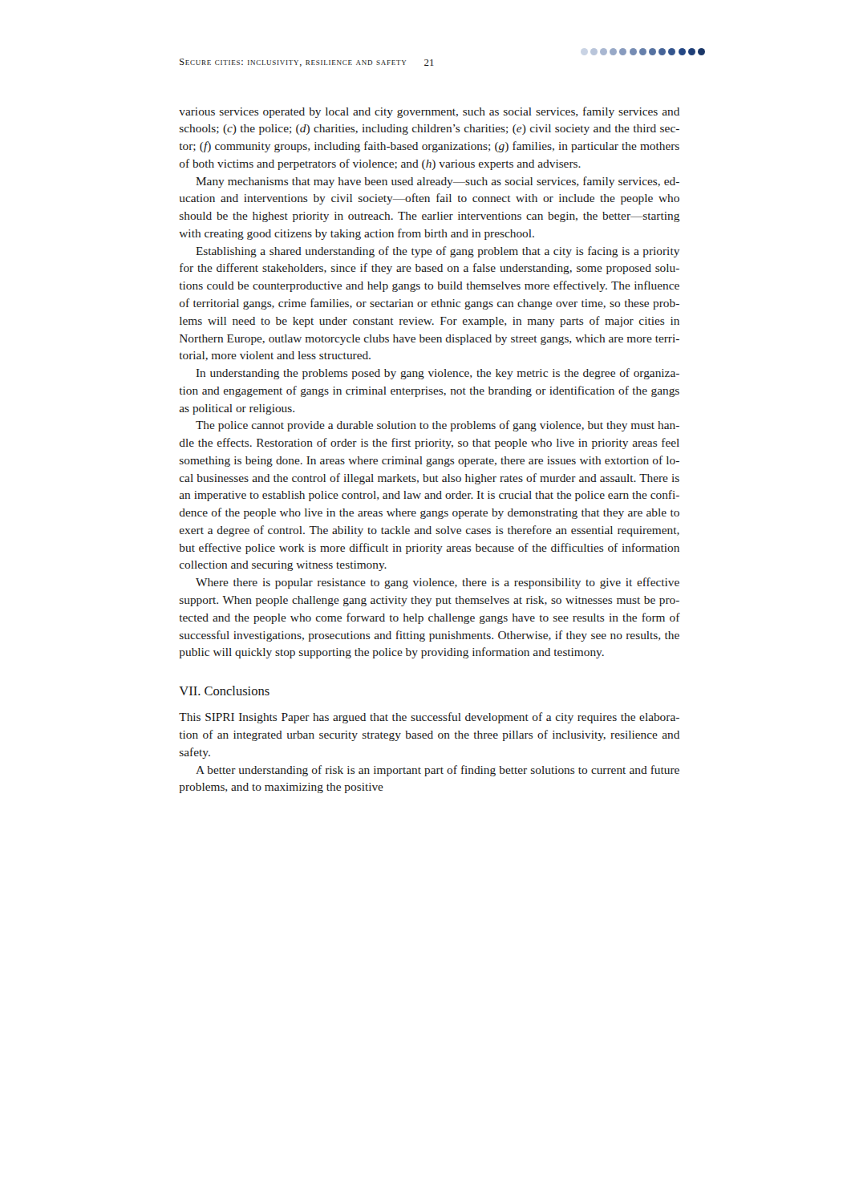Secure cities: inclusivity, resilience and safety 21
various services operated by local and city government, such as social services, family services and schools; (c) the police; (d) charities, including children’s charities; (e) civil society and the third sector; (f) community groups, including faith-based organizations; (g) families, in particular the mothers of both victims and perpetrators of violence; and (h) various experts and advisers.
Many mechanisms that may have been used already—such as social services, family services, education and interventions by civil society—often fail to connect with or include the people who should be the highest priority in outreach. The earlier interventions can begin, the better—starting with creating good citizens by taking action from birth and in preschool.
Establishing a shared understanding of the type of gang problem that a city is facing is a priority for the different stakeholders, since if they are based on a false understanding, some proposed solutions could be counterproductive and help gangs to build themselves more effectively. The influence of territorial gangs, crime families, or sectarian or ethnic gangs can change over time, so these problems will need to be kept under constant review. For example, in many parts of major cities in Northern Europe, outlaw motorcycle clubs have been displaced by street gangs, which are more territorial, more violent and less structured.
In understanding the problems posed by gang violence, the key metric is the degree of organization and engagement of gangs in criminal enterprises, not the branding or identification of the gangs as political or religious.
The police cannot provide a durable solution to the problems of gang violence, but they must handle the effects. Restoration of order is the first priority, so that people who live in priority areas feel something is being done. In areas where criminal gangs operate, there are issues with extortion of local businesses and the control of illegal markets, but also higher rates of murder and assault. There is an imperative to establish police control, and law and order. It is crucial that the police earn the confidence of the people who live in the areas where gangs operate by demonstrating that they are able to exert a degree of control. The ability to tackle and solve cases is therefore an essential requirement, but effective police work is more difficult in priority areas because of the difficulties of information collection and securing witness testimony.
Where there is popular resistance to gang violence, there is a responsibility to give it effective support. When people challenge gang activity they put themselves at risk, so witnesses must be protected and the people who come forward to help challenge gangs have to see results in the form of successful investigations, prosecutions and fitting punishments. Otherwise, if they see no results, the public will quickly stop supporting the police by providing information and testimony.
VII. Conclusions
This SIPRI Insights Paper has argued that the successful development of a city requires the elaboration of an integrated urban security strategy based on the three pillars of inclusivity, resilience and safety.
A better understanding of risk is an important part of finding better solutions to current and future problems, and to maximizing the positive